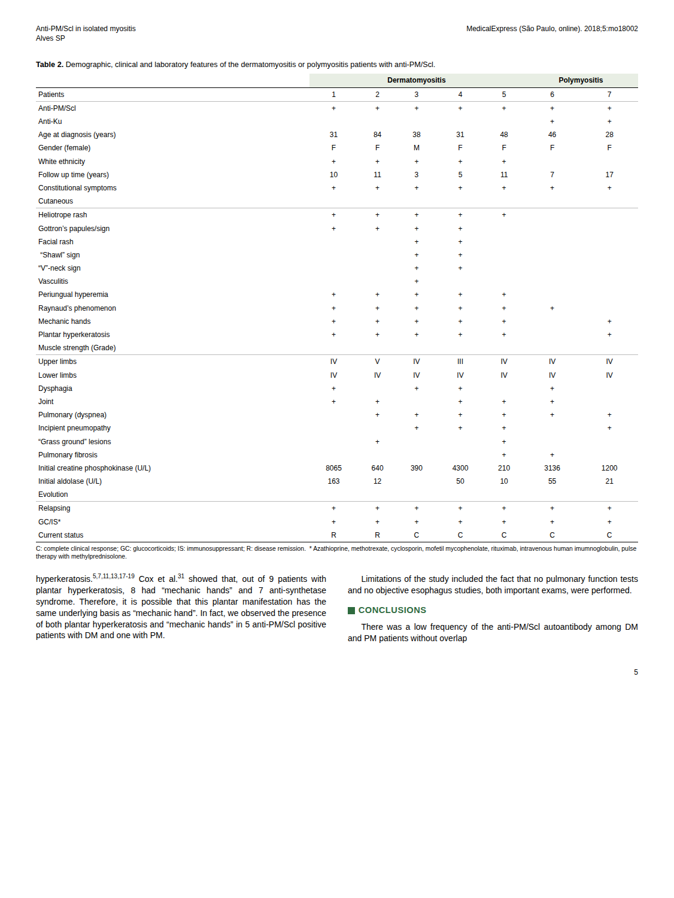Anti-PM/Scl in isolated myositis
Alves SP
MedicalExpress (São Paulo, online). 2018;5:mo18002
Table 2. Demographic, clinical and laboratory features of the dermatomyositis or polymyositis patients with anti-PM/Scl.
| | Dermatomyositis | Polymyositis |
| --- | --- | --- |
| Patients | 1 | 2 | 3 | 4 | 5 | 6 | 7 |
| Anti-PM/Scl | + | + | + | + | + | + | + |
| Anti-Ku | | | | | | + | + |
| Age at diagnosis (years) | 31 | 84 | 38 | 31 | 48 | 46 | 28 |
| Gender (female) | F | F | M | F | F | F | F |
| White ethnicity | + | + | + | + | + | | |
| Follow up time (years) | 10 | 11 | 3 | 5 | 11 | 7 | 17 |
| Constitutional symptoms | + | + | + | + | + | + | + |
| Cutaneous | | | | | | | |
| Heliotrope rash | + | + | + | + | + | | |
| Gottron’s papules/sign | + | + | + | + | | | |
| Facial rash | | | + | + | | | |
| “Shawl” sign | | | + | + | | | |
| “V”-neck sign | | | + | + | | | |
| Vasculitis | | | + | | | | |
| Periungual hyperemia | + | + | + | + | + | | |
| Raynaud’s phenomenon | + | + | + | + | + | + | |
| Mechanic hands | + | + | + | + | + | | + |
| Plantar hyperkeratosis | + | + | + | + | + | | + |
| Muscle strength (Grade) | | | | | | | |
| Upper limbs | IV | V | IV | III | IV | IV | IV |
| Lower limbs | IV | IV | IV | IV | IV | IV | IV |
| Dysphagia | + | | + | + | | + | |
| Joint | + | + | | + | + | + | |
| Pulmonary (dyspnea) | | + | + | + | + | + | + |
| Incipient pneumopathy | | | + | + | + | | + |
| “Grass ground” lesions | | + | | | + | | |
| Pulmonary fibrosis | | | | | + | + | |
| Initial creatine phosphokinase (U/L) | 8065 | 640 | 390 | 4300 | 210 | 3136 | 1200 |
| Initial aldolase (U/L) | 163 | 12 | | 50 | 10 | 55 | 21 |
| Evolution | | | | | | | |
| Relapsing | + | + | + | + | + | + | + |
| GC/IS* | + | + | + | + | + | + | + |
| Current status | R | R | C | C | C | C | C |
C: complete clinical response; GC: glucocorticoids; IS: immunosuppressant; R: disease remission. * Azathioprine, methotrexate, cyclosporin, mofetil mycophenolate, rituximab, intravenous human imumnoglobulin, pulse therapy with methylprednisolone.
hyperkeratosis.5,7,11,13,17-19 Cox et al.31 showed that, out of 9 patients with plantar hyperkeratosis, 8 had “mechanic hands” and 7 anti-synthetase syndrome. Therefore, it is possible that this plantar manifestation has the same underlying basis as “mechanic hand”. In fact, we observed the presence of both plantar hyperkeratosis and “mechanic hands” in 5 anti-PM/Scl positive patients with DM and one with PM.
Limitations of the study included the fact that no pulmonary function tests and no objective esophagus studies, both important exams, were performed.
CONCLUSIONS
There was a low frequency of the anti-PM/Scl autoantibody among DM and PM patients without overlap
5